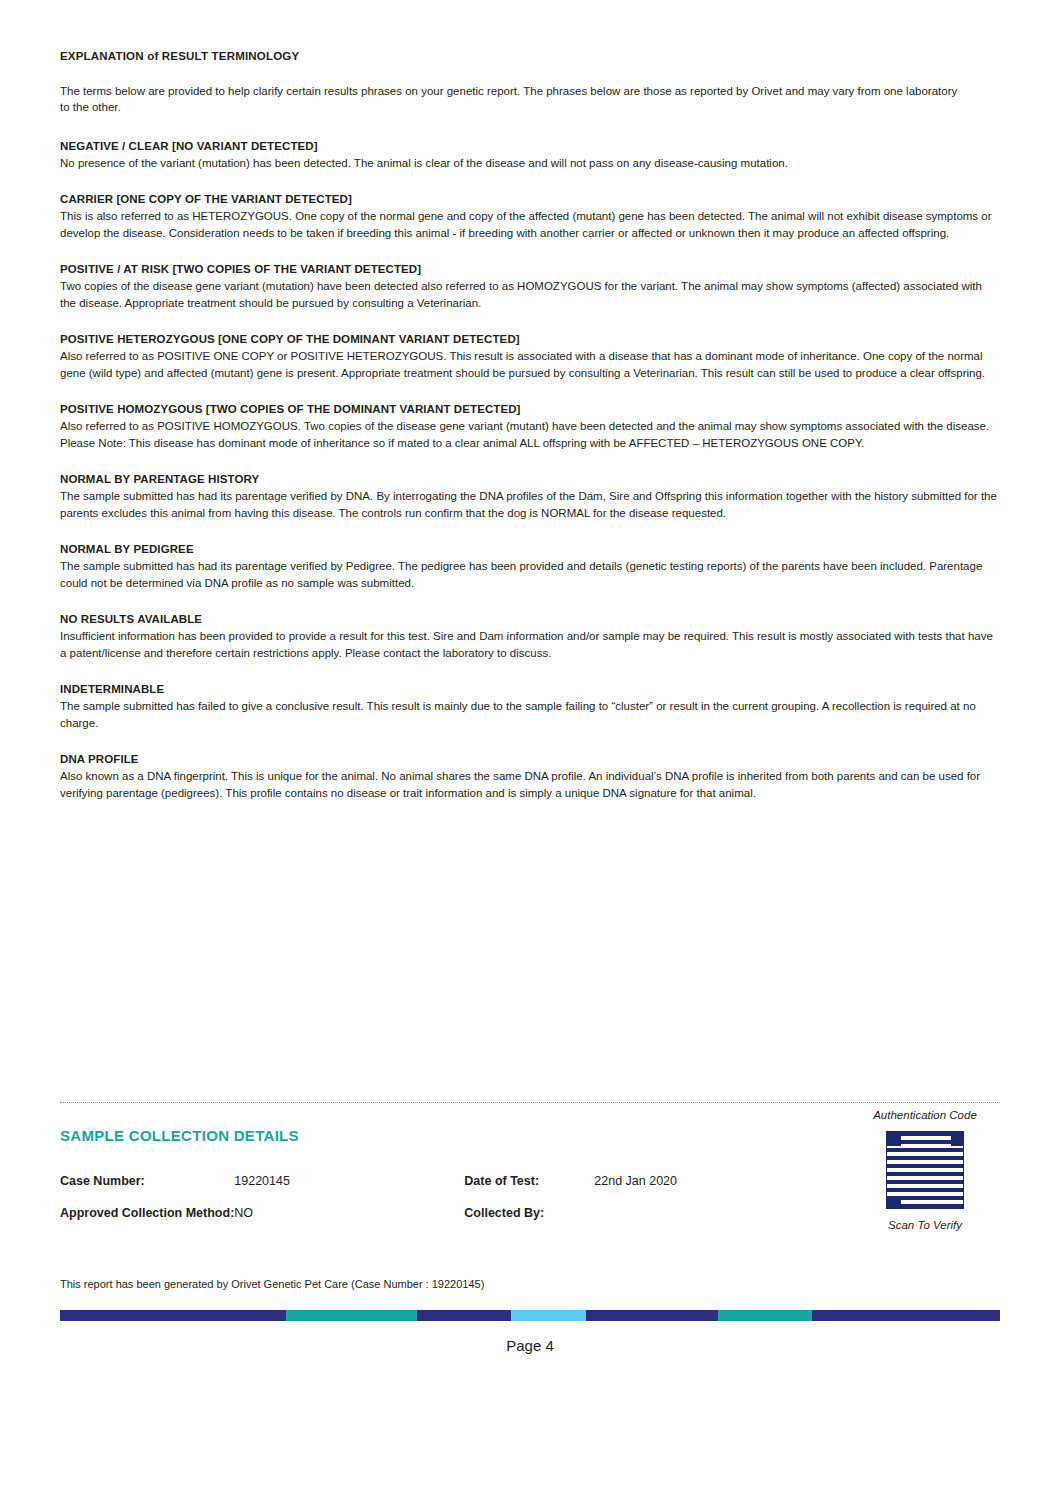EXPLANATION of RESULT TERMINOLOGY
The terms below are provided to help clarify certain results phrases on your genetic report. The phrases below are those as reported by Orivet and may vary from one laboratory to the other.
NEGATIVE / CLEAR [NO VARIANT DETECTED]
No presence of the variant (mutation) has been detected. The animal is clear of the disease and will not pass on any disease-causing mutation.
CARRIER [ONE COPY OF THE VARIANT DETECTED]
This is also referred to as HETEROZYGOUS. One copy of the normal gene and copy of the affected (mutant) gene has been detected. The animal will not exhibit disease symptoms or develop the disease. Consideration needs to be taken if breeding this animal - if breeding with another carrier or affected or unknown then it may produce an affected offspring.
POSITIVE / AT RISK [TWO COPIES OF THE VARIANT DETECTED]
Two copies of the disease gene variant (mutation) have been detected also referred to as HOMOZYGOUS for the variant. The animal may show symptoms (affected) associated with the disease. Appropriate treatment should be pursued by consulting a Veterinarian.
POSITIVE HETEROZYGOUS [ONE COPY OF THE DOMINANT VARIANT DETECTED]
Also referred to as POSITIVE ONE COPY or POSITIVE HETEROZYGOUS. This result is associated with a disease that has a dominant mode of inheritance. One copy of the normal gene (wild type) and affected (mutant) gene is present. Appropriate treatment should be pursued by consulting a Veterinarian. This result can still be used to produce a clear offspring.
POSITIVE HOMOZYGOUS [TWO COPIES OF THE DOMINANT VARIANT DETECTED]
Also referred to as POSITIVE HOMOZYGOUS. Two copies of the disease gene variant (mutant) have been detected and the animal may show symptoms associated with the disease. Please Note: This disease has dominant mode of inheritance so if mated to a clear animal ALL offspring with be AFFECTED – HETEROZYGOUS ONE COPY.
NORMAL BY PARENTAGE HISTORY
The sample submitted has had its parentage verified by DNA. By interrogating the DNA profiles of the Dam, Sire and Offspring this information together with the history submitted for the parents excludes this animal from having this disease. The controls run confirm that the dog is NORMAL for the disease requested.
NORMAL BY PEDIGREE
The sample submitted has had its parentage verified by Pedigree. The pedigree has been provided and details (genetic testing reports) of the parents have been included. Parentage could not be determined via DNA profile as no sample was submitted.
NO RESULTS AVAILABLE
Insufficient information has been provided to provide a result for this test. Sire and Dam information and/or sample may be required. This result is mostly associated with tests that have a patent/license and therefore certain restrictions apply. Please contact the laboratory to discuss.
INDETERMINABLE
The sample submitted has failed to give a conclusive result. This result is mainly due to the sample failing to “cluster” or result in the current grouping. A recollection is required at no charge.
DNA PROFILE
Also known as a DNA fingerprint. This is unique for the animal. No animal shares the same DNA profile. An individual’s DNA profile is inherited from both parents and can be used for verifying parentage (pedigrees). This profile contains no disease or trait information and is simply a unique DNA signature for that animal.
SAMPLE COLLECTION DETAILS
Authentication Code
Scan To Verify
| Case Number: | 19220145 | Date of Test: | 22nd Jan 2020 |
| Approved Collection Method: | NO | Collected By: | |
This report has been generated by Orivet Genetic Pet Care (Case Number : 19220145)
Page 4